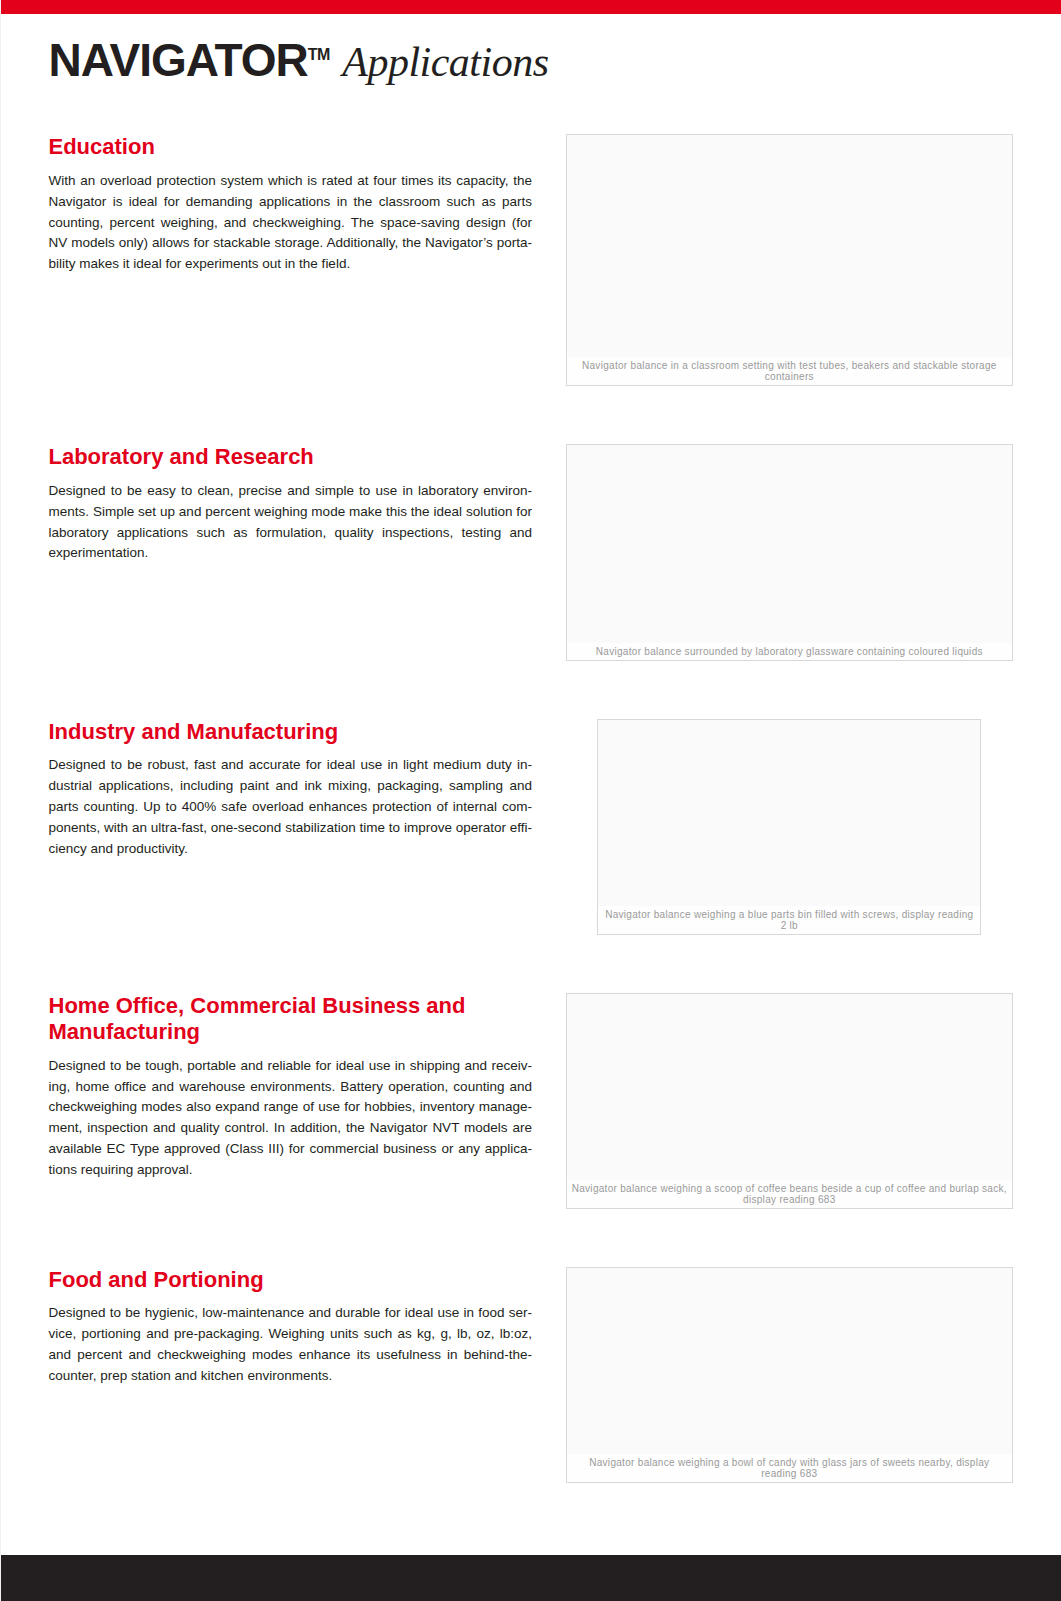NAVIGATOR TM Applications
Education
With an overload protection system which is rated at four times its capacity, the Navigator is ideal for demanding applications in the classroom such as parts counting, percent weighing, and checkweighing. The space-saving design (for NV models only) allows for stackable storage. Additionally, the Navigator’s portability makes it ideal for experiments out in the field.
Laboratory and Research
Designed to be easy to clean, precise and simple to use in laboratory environments. Simple set up and percent weighing mode make this the ideal solution for laboratory applications such as formulation, quality inspections, testing and experimentation.
Industry and Manufacturing
Designed to be robust, fast and accurate for ideal use in light medium duty industrial applications, including paint and ink mixing, packaging, sampling and parts counting. Up to 400% safe overload enhances protection of internal components, with an ultra-fast, one-second stabilization time to improve operator efficiency and productivity.
Home Office, Commercial Business and Manufacturing
Designed to be tough, portable and reliable for ideal use in shipping and receiving, home office and warehouse environments. Battery operation, counting and checkweighing modes also expand range of use for hobbies, inventory management, inspection and quality control. In addition, the Navigator NVT models are available EC Type approved (Class III) for commercial business or any applications requiring approval.
Food and Portioning
Designed to be hygienic, low-maintenance and durable for ideal use in food service, portioning and pre-packaging. Weighing units such as kg, g, lb, oz, lb:oz, and percent and checkweighing modes enhance its usefulness in behind-the-counter, prep station and kitchen environments.